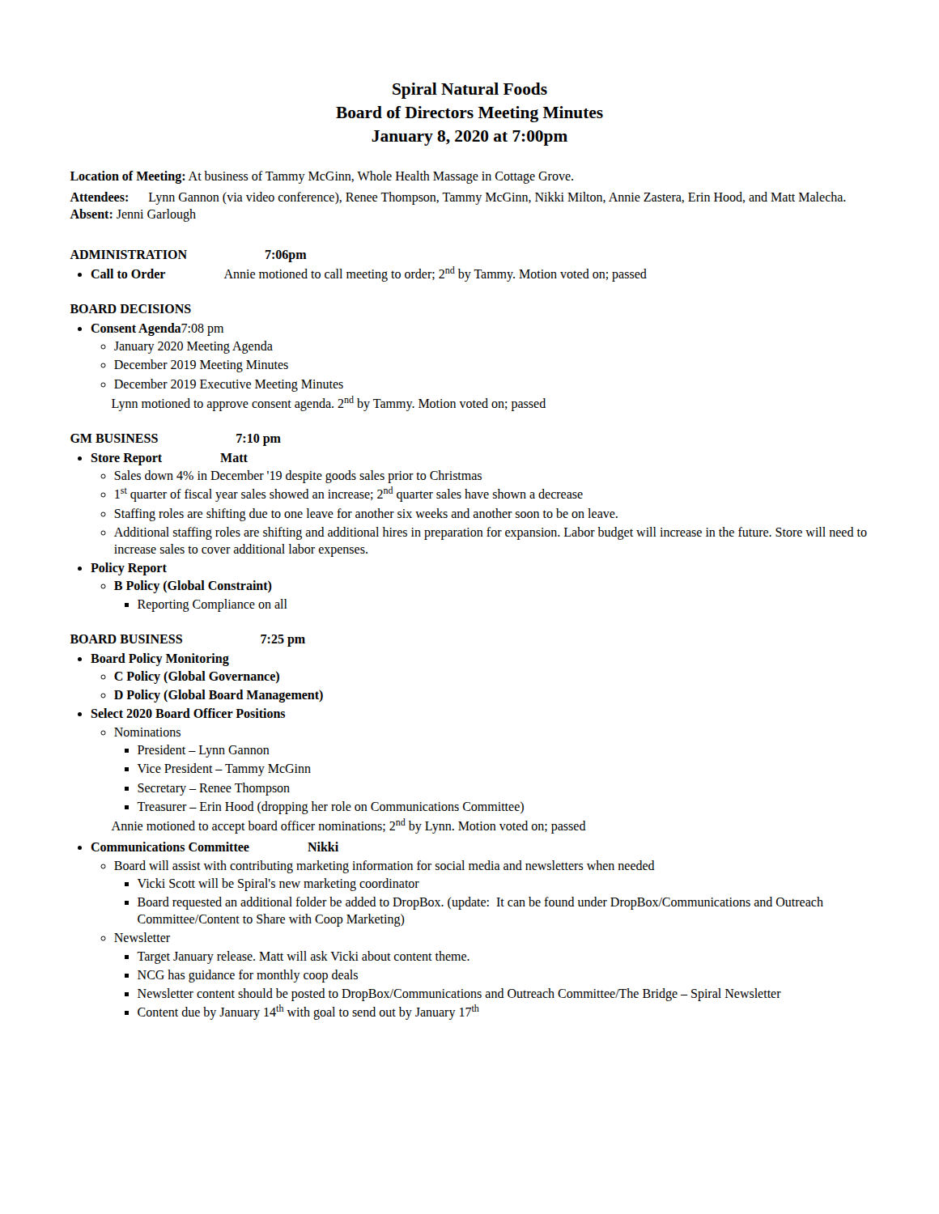Spiral Natural Foods
Board of Directors Meeting Minutes
January 8, 2020 at 7:00pm
Location of Meeting: At business of Tammy McGinn, Whole Health Massage in Cottage Grove.
Attendees: Lynn Gannon (via video conference), Renee Thompson, Tammy McGinn, Nikki Milton, Annie Zastera, Erin Hood, and Matt Malecha. Absent: Jenni Garlough
ADMINISTRATION7:06pm
Call to Order Annie motioned to call meeting to order; 2nd by Tammy. Motion voted on; passed
BOARD DECISIONS
Consent Agenda 7:08 pm
January 2020 Meeting Agenda
December 2019 Meeting Minutes
December 2019 Executive Meeting Minutes
Lynn motioned to approve consent agenda. 2nd by Tammy. Motion voted on; passed
GM BUSINESS7:10 pm
Store Report Matt
Sales down 4% in December '19 despite goods sales prior to Christmas
1st quarter of fiscal year sales showed an increase; 2nd quarter sales have shown a decrease
Staffing roles are shifting due to one leave for another six weeks and another soon to be on leave.
Additional staffing roles are shifting and additional hires in preparation for expansion. Labor budget will increase in the future. Store will need to increase sales to cover additional labor expenses.
Policy Report
B Policy (Global Constraint)
Reporting Compliance on all
BOARD BUSINESS7:25 pm
Board Policy Monitoring
C Policy (Global Governance)
D Policy (Global Board Management)
Select 2020 Board Officer Positions
Nominations
President – Lynn Gannon
Vice President – Tammy McGinn
Secretary – Renee Thompson
Treasurer – Erin Hood (dropping her role on Communications Committee)
Annie motioned to accept board officer nominations; 2nd by Lynn. Motion voted on; passed
Communications Committee Nikki
Board will assist with contributing marketing information for social media and newsletters when needed
Vicki Scott will be Spiral's new marketing coordinator
Board requested an additional folder be added to DropBox. (update: It can be found under DropBox/Communications and Outreach Committee/Content to Share with Coop Marketing)
Newsletter
Target January release. Matt will ask Vicki about content theme.
NCG has guidance for monthly coop deals
Newsletter content should be posted to DropBox/Communications and Outreach Committee/The Bridge – Spiral Newsletter
Content due by January 14th with goal to send out by January 17th